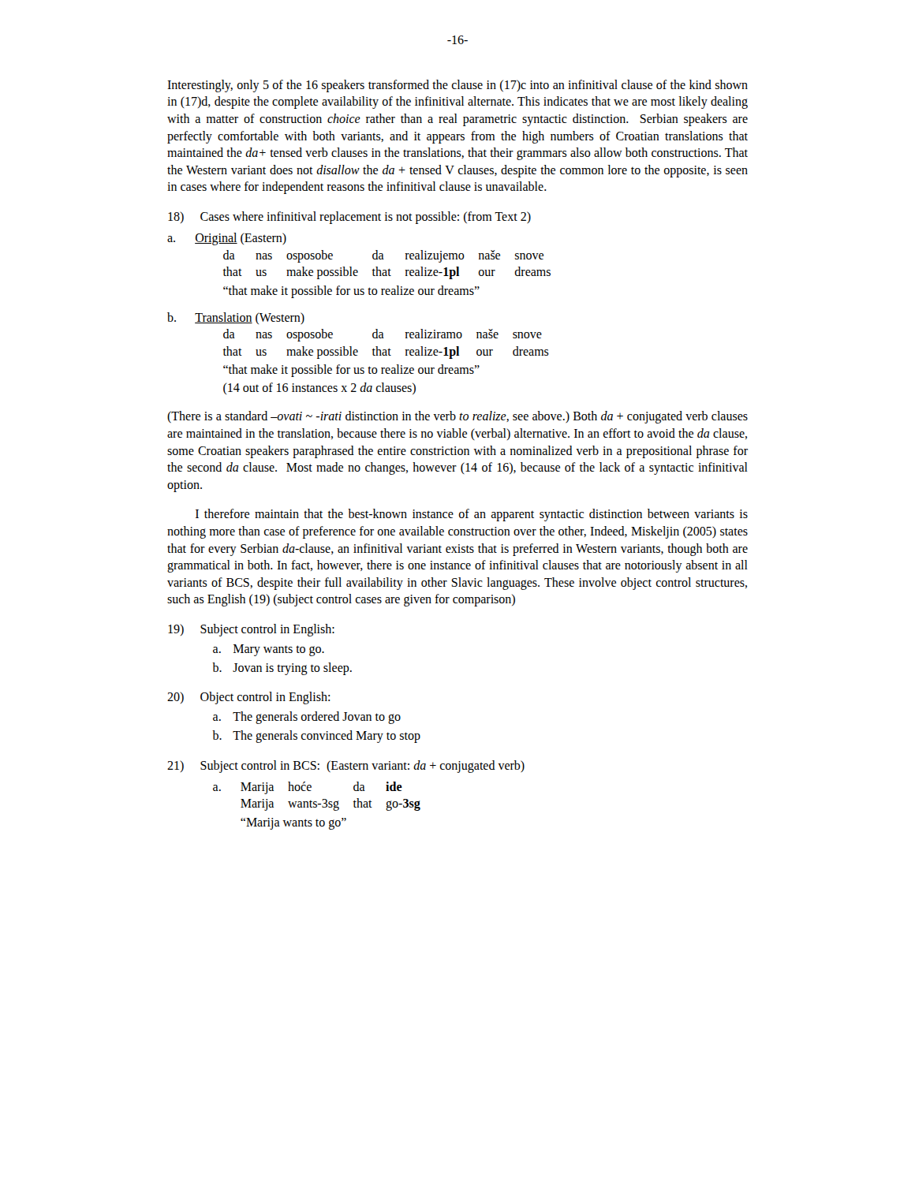-16-
Interestingly, only 5 of the 16 speakers transformed the clause in (17)c into an infinitival clause of the kind shown in (17)d, despite the complete availability of the infinitival alternate. This indicates that we are most likely dealing with a matter of construction choice rather than a real parametric syntactic distinction. Serbian speakers are perfectly comfortable with both variants, and it appears from the high numbers of Croatian translations that maintained the da+ tensed verb clauses in the translations, that their grammars also allow both constructions. That the Western variant does not disallow the da + tensed V clauses, despite the common lore to the opposite, is seen in cases where for independent reasons the infinitival clause is unavailable.
18) Cases where infinitival replacement is not possible: (from Text 2)
a.
Original (Eastern)
| da | nas | osposobe | da | realizujemo | naše | snove |
| that | us | make possible | that | realize- 1pl | our | dreams |
“that make it possible for us to realize our dreams”
b.
Translation (Western)
| da | nas | osposobe | da | realiziramo | naše | snove |
| that | us | make possible | that | realize- 1pl | our | dreams |
“that make it possible for us to realize our dreams”
(14 out of 16 instances x 2 da clauses)
(There is a standard –ovati ~ -irati distinction in the verb to realize, see above.) Both da + conjugated verb clauses are maintained in the translation, because there is no viable (verbal) alternative. In an effort to avoid the da clause, some Croatian speakers paraphrased the entire constriction with a nominalized verb in a prepositional phrase for the second da clause. Most made no changes, however (14 of 16), because of the lack of a syntactic infinitival option.
I therefore maintain that the best-known instance of an apparent syntactic distinction between variants is nothing more than case of preference for one available construction over the other, Indeed, Miskeljin (2005) states that for every Serbian da-clause, an infinitival variant exists that is preferred in Western variants, though both are grammatical in both. In fact, however, there is one instance of infinitival clauses that are notoriously absent in all variants of BCS, despite their full availability in other Slavic languages. These involve object control structures, such as English (19) (subject control cases are given for comparison)
19) Subject control in English:
a. Mary wants to go.
b. Jovan is trying to sleep.
20) Object control in English:
a. The generals ordered Jovan to go
b. The generals convinced Mary to stop
21) Subject control in BCS: (Eastern variant: da + conjugated verb)
a.
| Marija | hoće | da | ide |
| Marija | wants-3sg | that | go- 3sg |
“Marija wants to go”